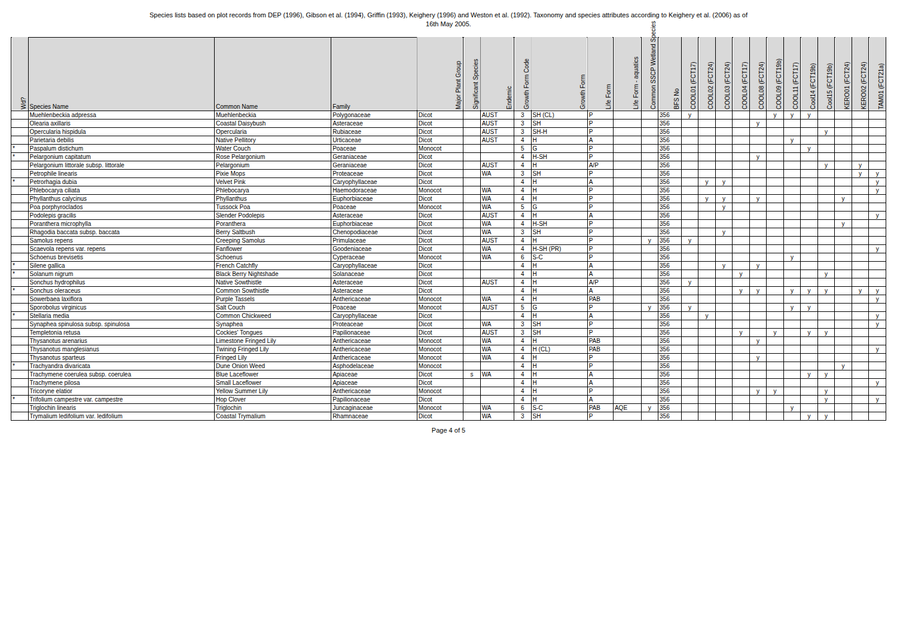Species lists based on plot records from DEP (1996), Gibson et al. (1994), Griffin (1993), Keighery (1996) and Weston et al. (1992). Taxonomy and species attributes according to Keighery et al. (2006) as of
16th May 2005.
| Wd? | Species Name | Common Name | Family | Major Plant Group | Significant Species | Endemic | Growth Form Code | Growth Form | Life Form | Life Form - aquatics | Common SSCP Wetland Species | BFS No | COOL01 (FCT17) | COOL02 (FCT24) | COOL03 (FCT24) | COOL04 (FCT17) | COOL08 (FCT24) | COOL09 (FCT19b) | COOL11 (FCT17) | Cool14 (FCT19b) | Cool15 (FCT19b) | KERO01 (FCT24) | KERO02 (FCT24) | TAM01 (FCT21a) |
| --- | --- | --- | --- | --- | --- | --- | --- | --- | --- | --- | --- | --- | --- | --- | --- | --- | --- | --- | --- | --- | --- | --- | --- | --- |
| | Muehlenbeckia adpressa | Muehlenbeckia | Polygonaceae | Dicot | | AUST | 3 | SH (CL) | P | | | 356 | y | | | | | y | y | y | | | | |
| | Olearia axillaris | Coastal Daisybush | Asteraceae | Dicot | | AUST | 3 | SH | P | | | 356 | | | | | y | | | | | | | |
| | Opercularia hispidula | Opercularia | Rubiaceae | Dicot | | AUST | 3 | SH-H | P | | | 356 | | | | | | | | | y | | | |
| | Parietaria debilis | Native Pellitory | Urticaceae | Dicot | | AUST | 4 | H | A | | | 356 | | | | | | | y | | | | | |
| * | Paspalum distichum | Water Couch | Poaceae | Monocot | | | 5 | G | P | | | 356 | | | | | | | | y | | | | |
| * | Pelargonium capitatum | Rose Pelargonium | Geraniaceae | Dicot | | | 4 | H-SH | P | | | 356 | | | | | y | | | | | | | |
| | Pelargonium littorale subsp. littorale | Pelargonium | Geraniaceae | Dicot | | AUST | 4 | H | A/P | | | 356 | | | | | | | | | y | | y | |
| | Petrophile linearis | Pixie Mops | Proteaceae | Dicot | | WA | 3 | SH | P | | | 356 | | | | | | | | | | | y | y |
| * | Petrorhagia dubia | Velvet Pink | Caryophyllaceae | Dicot | | | 4 | H | A | | | 356 | | y | y | | | | | | | | | y |
| | Phlebocarya ciliata | Phlebocarya | Haemodoraceae | Monocot | | WA | 4 | H | P | | | 356 | | | | | | | | | | | | y |
| | Phyllanthus calycinus | Phyllanthus | Euphorbiaceae | Dicot | | WA | 4 | H | P | | | 356 | | y | y | | y | | | | | y | | |
| | Poa porphyroclados | Tussock Poa | Poaceae | Monocot | | WA | 5 | G | P | | | 356 | | | y | | | | | | | | | |
| | Podolepis gracilis | Slender Podolepis | Asteraceae | Dicot | | AUST | 4 | H | A | | | 356 | | | | | | | | | | | | y |
| | Poranthera microphylla | Poranthera | Euphorbiaceae | Dicot | | WA | 4 | H-SH | P | | | 356 | | | | | | | | | | y | | |
| | Rhagodia baccata subsp. baccata | Berry Saltbush | Chenopodiaceae | Dicot | | WA | 3 | SH | P | | | 356 | | | y | | | | | | | | | |
| | Samolus repens | Creeping Samolus | Primulaceae | Dicot | | AUST | 4 | H | P | | y | 356 | y | | | | | | | | | | | |
| | Scaevola repens var. repens | Fanflower | Goodeniaceae | Dicot | | WA | 4 | H-SH (PR) | P | | | 356 | | | | | | | | | | | | y |
| | Schoenus brevisetis | Schoenus | Cyperaceae | Monocot | | WA | 6 | S-C | P | | | 356 | | | | | | | y | | | | | |
| * | Silene gallica | French Catchfly | Caryophyllaceae | Dicot | | | 4 | H | A | | | 356 | | | y | | y | | | | | | | |
| * | Solanum nigrum | Black Berry Nightshade | Solanaceae | Dicot | | | 4 | H | A | | | 356 | | | | y | | | | | y | | | |
| | Sonchus hydrophilus | Native Sowthistle | Asteraceae | Dicot | | AUST | 4 | H | A/P | | | 356 | y | | | | | | | | | | | |
| * | Sonchus oleraceus | Common Sowthistle | Asteraceae | Dicot | | | 4 | H | A | | | 356 | | | | y | y | | y | y | y | | y | y |
| | Sowerbaea laxiflora | Purple Tassels | Anthericaceae | Monocot | | WA | 4 | H | PAB | | | 356 | | | | | | | | | | | | y |
| | Sporobolus virginicus | Salt Couch | Poaceae | Monocot | | AUST | 5 | G | P | | y | 356 | y | | | | | | y | y | | | | |
| * | Stellaria media | Common Chickweed | Caryophyllaceae | Dicot | | | 4 | H | A | | | 356 | | y | | | | | | | | | | y |
| | Synaphea spinulosa subsp. spinulosa | Synaphea | Proteaceae | Dicot | | WA | 3 | SH | P | | | 356 | | | | | | | | | | | | y |
| | Templetonia retusa | Cockies' Tongues | Papilionaceae | Dicot | | AUST | 3 | SH | P | | | 356 | | | | y | | y | | y | y | | | |
| | Thysanotus arenarius | Limestone Fringed Lily | Anthericaceae | Monocot | | WA | 4 | H | PAB | | | 356 | | | | | y | | | | | | | |
| | Thysanotus manglesianus | Twining Fringed Lily | Anthericaceae | Monocot | | WA | 4 | H (CL) | PAB | | | 356 | | | | | | | | | | | | y |
| | Thysanotus sparteus | Fringed Lily | Anthericaceae | Monocot | | WA | 4 | H | P | | | 356 | | | | | y | | | | | | | |
| * | Trachyandra divaricata | Dune Onion Weed | Asphodelaceae | Monocot | | | 4 | H | P | | | 356 | | | | | | | | | | y | | |
| | Trachymene coerulea subsp. coerulea | Blue Laceflower | Apiaceae | Dicot | s | WA | 4 | H | A | | | 356 | | | | | | | | y | y | | | |
| | Trachymene pilosa | Small Laceflower | Apiaceae | Dicot | | | 4 | H | A | | | 356 | | | | | | | | | | | | y |
| | Tricoryne elatior | Yellow Summer Lily | Anthericaceae | Monocot | | | 4 | H | P | | | 356 | | | | | y | y | | | y | | | |
| * | Trifolium campestre var. campestre | Hop Clover | Papilionaceae | Dicot | | | 4 | H | A | | | 356 | | | | | | | | | y | | | y |
| | Triglochin linearis | Triglochin | Juncaginaceae | Monocot | | WA | 6 | S-C | PAB | AQE | y | 356 | | | | | | | y | | | | | |
| | Trymalium ledifolium var. ledifolium | Coastal Trymalium | Rhamnaceae | Dicot | | WA | 3 | SH | P | | | 356 | | | | | | | | y | y | | | |
Page 4 of 5